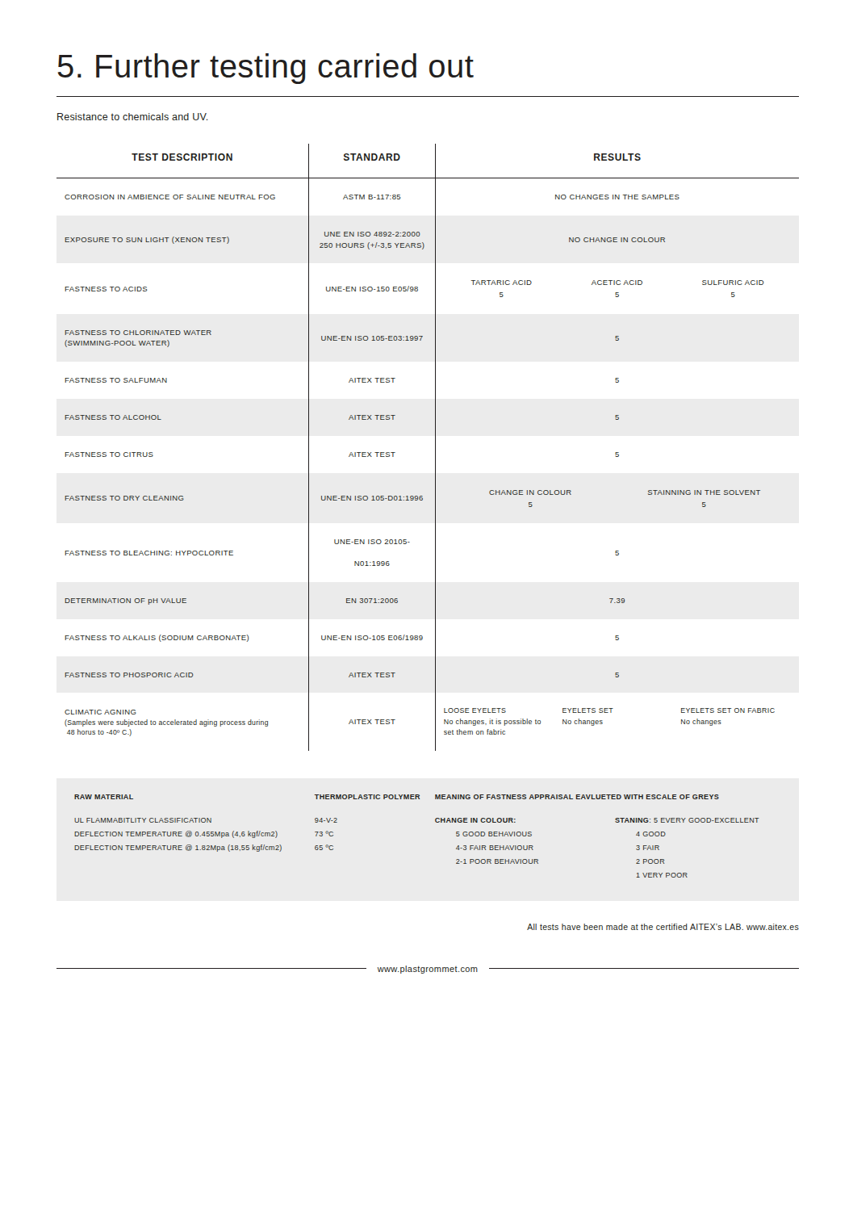5. Further testing carried out
Resistance to chemicals and UV.
| TEST DESCRIPTION | STANDARD | RESULTS |
| --- | --- | --- |
| CORROSION IN AMBIENCE OF SALINE NEUTRAL FOG | ASTM B-117:85 | NO CHANGES IN THE SAMPLES |
| EXPOSURE TO SUN LIGHT (XENON TEST) | UNE EN ISO 4892-2:2000 250 HOURS (+/-3,5 YEARS) | NO CHANGE IN COLOUR |
| FASTNESS TO ACIDS | UNE-EN ISO-150 E05/98 | TARTARIC ACID 5 ACETIC ACID 5 SULFURIC ACID 5 |
| FASTNESS TO CHLORINATED WATER (SWIMMING-POOL WATER) | UNE-EN ISO 105-E03:1997 | 5 |
| FASTNESS TO SALFUMAN | AITEX TEST | 5 |
| FASTNESS TO ALCOHOL | AITEX TEST | 5 |
| FASTNESS TO CITRUS | AITEX TEST | 5 |
| FASTNESS TO DRY CLEANING | UNE-EN ISO 105-D01:1996 | CHANGE IN COLOUR 5 STAINNING IN THE SOLVENT 5 |
| FASTNESS TO BLEACHING: HYPOCLORITE | UNE-EN ISO 20105- N01:1996 | 5 |
| DETERMINATION OF pH VALUE | EN 3071:2006 | 7.39 |
| FASTNESS TO ALKALIS (SODIUM CARBONATE) | UNE-EN ISO-105 E06/1989 | 5 |
| FASTNESS TO PHOSPORIC ACID | AITEX TEST | 5 |
| CLIMATIC AGNING (Samples were subjected to accelerated aging process during 48 horus to -40º C.) | AITEX TEST | LOOSE EYELETS No changes, it is possible to set them on fabric EYELETS SET No changes EYELETS SET ON FABRIC No changes |
RAW MATERIAL
THERMOPLASTIC POLYMER
MEANING OF FASTNESS APPRAISAL EAVLUETED WITH ESCALE OF GREYS
UL FLAMMABITLITY CLASSIFICATION
DEFLECTION TEMPERATURE @ 0.455Mpa (4,6 kgf/cm2)
DEFLECTION TEMPERATURE @ 1.82Mpa (18,55 kgf/cm2)
94-V-2
73 ºC
65 ºC
CHANGE IN COLOUR:
5 GOOD BEHAVIOUS
4-3 FAIR BEHAVIOUR
2-1 POOR BEHAVIOUR
STANING: 5 EVERY GOOD-EXCELLENT
4 GOOD
3 FAIR
2 POOR
1 VERY POOR
All tests have been made at the certified AITEX’s LAB. www.aitex.es
www.plastgrommet.com